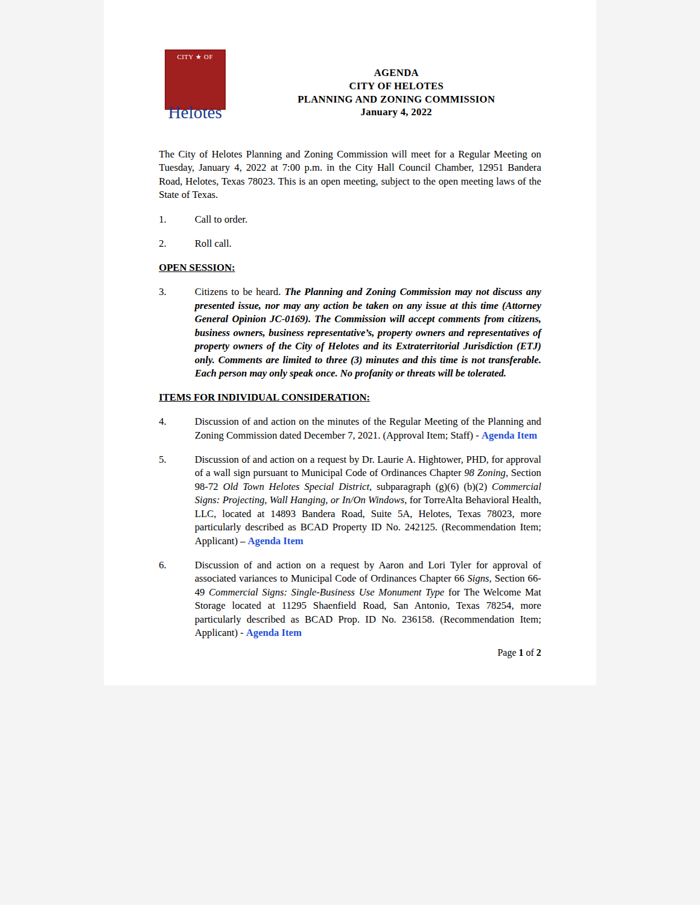CITY ★ OF
Helotes
AGENDA
CITY OF HELOTES
PLANNING AND ZONING COMMISSION
January 4, 2022
The City of Helotes Planning and Zoning Commission will meet for a Regular Meeting on Tuesday, January 4, 2022 at 7:00 p.m. in the City Hall Council Chamber, 12951 Bandera Road, Helotes, Texas 78023. This is an open meeting, subject to the open meeting laws of the State of Texas.
1. Call to order.
2. Roll call.
OPEN SESSION:
3. Citizens to be heard. The Planning and Zoning Commission may not discuss any presented issue, nor may any action be taken on any issue at this time (Attorney General Opinion JC-0169). The Commission will accept comments from citizens, business owners, business representative’s, property owners and representatives of property owners of the City of Helotes and its Extraterritorial Jurisdiction (ETJ) only. Comments are limited to three (3) minutes and this time is not transferable. Each person may only speak once. No profanity or threats will be tolerated.
ITEMS FOR INDIVIDUAL CONSIDERATION:
4. Discussion of and action on the minutes of the Regular Meeting of the Planning and Zoning Commission dated December 7, 2021. (Approval Item; Staff) - Agenda Item
5. Discussion of and action on a request by Dr. Laurie A. Hightower, PHD, for approval of a wall sign pursuant to Municipal Code of Ordinances Chapter 98 Zoning, Section 98-72 Old Town Helotes Special District, subparagraph (g)(6) (b)(2) Commercial Signs: Projecting, Wall Hanging, or In/On Windows, for TorreAlta Behavioral Health, LLC, located at 14893 Bandera Road, Suite 5A, Helotes, Texas 78023, more particularly described as BCAD Property ID No. 242125. (Recommendation Item; Applicant) – Agenda Item
6. Discussion of and action on a request by Aaron and Lori Tyler for approval of associated variances to Municipal Code of Ordinances Chapter 66 Signs, Section 66-49 Commercial Signs: Single-Business Use Monument Type for The Welcome Mat Storage located at 11295 Shaenfield Road, San Antonio, Texas 78254, more particularly described as BCAD Prop. ID No. 236158. (Recommendation Item; Applicant) - Agenda Item
Page 1 of 2